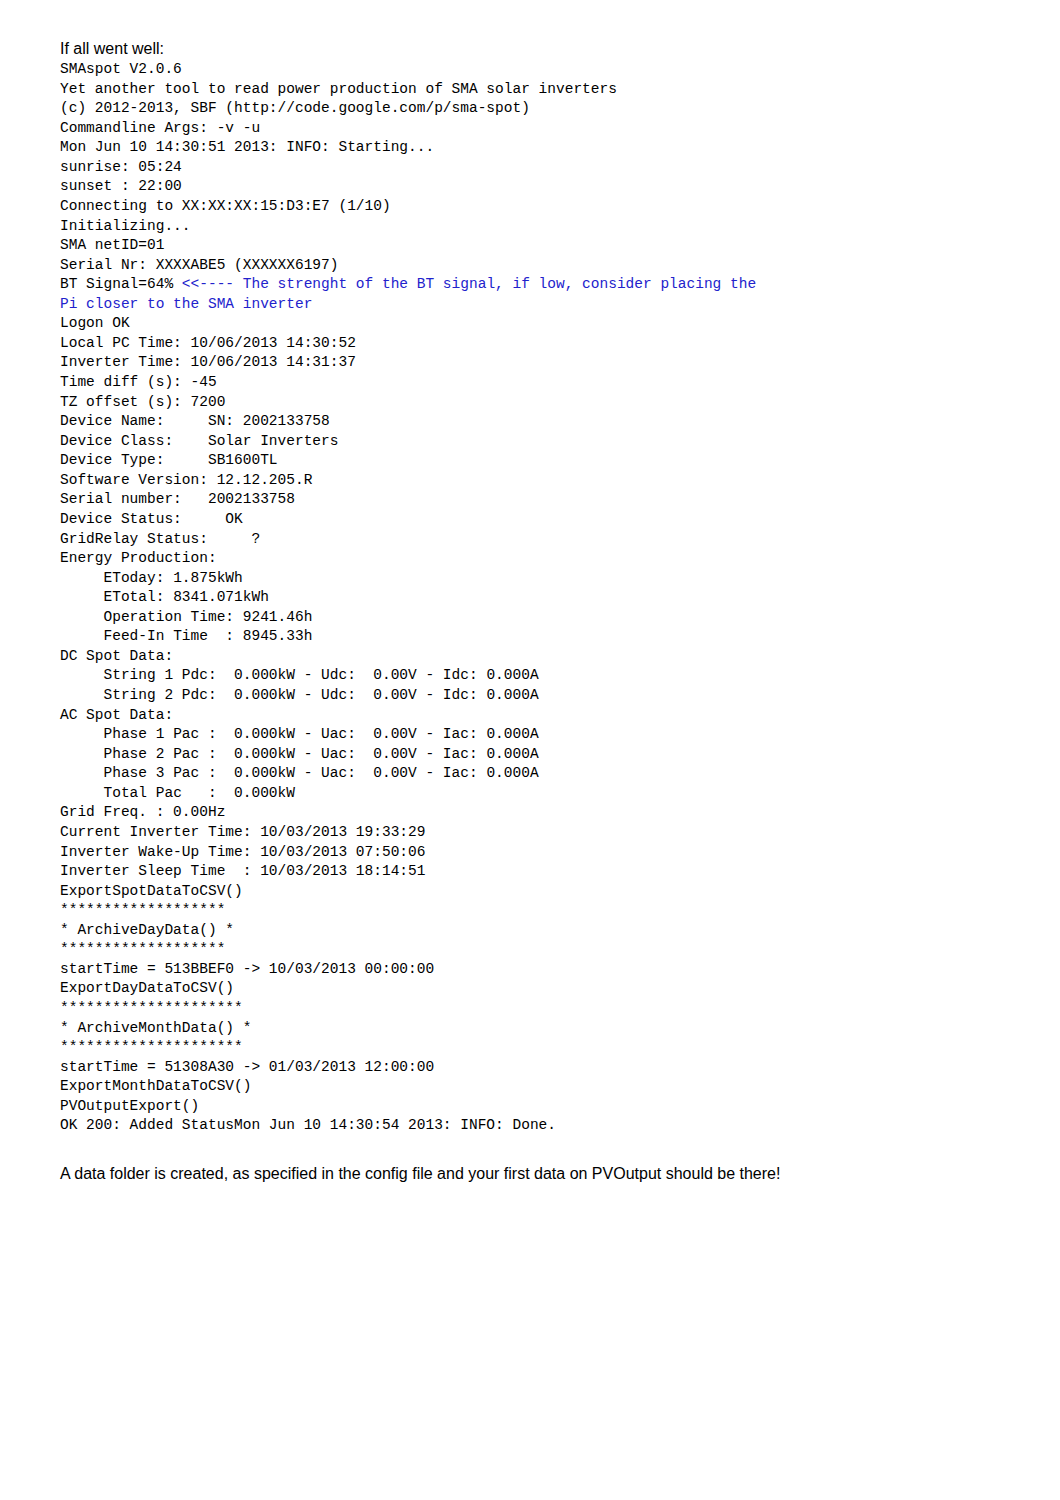If all went well:
SMAspot V2.0.6
Yet another tool to read power production of SMA solar inverters
(c) 2012-2013, SBF (http://code.google.com/p/sma-spot)
Commandline Args: -v -u
Mon Jun 10 14:30:51 2013: INFO: Starting...
sunrise: 05:24
sunset : 22:00
Connecting to XX:XX:XX:15:D3:E7 (1/10)
Initializing...
SMA netID=01
Serial Nr: XXXXABE5 (XXXXXX6197)
BT Signal=64% <<---- The strenght of the BT signal, if low, consider placing the
Pi closer to the SMA inverter
Logon OK
Local PC Time: 10/06/2013 14:30:52
Inverter Time: 10/06/2013 14:31:37
Time diff (s): -45
TZ offset (s): 7200
Device Name:     SN: 2002133758
Device Class:    Solar Inverters
Device Type:     SB1600TL
Software Version: 12.12.205.R
Serial number:   2002133758
Device Status:     OK
GridRelay Status:     ?
Energy Production:
     EToday: 1.875kWh
     ETotal: 8341.071kWh
     Operation Time: 9241.46h
     Feed-In Time  : 8945.33h
DC Spot Data:
     String 1 Pdc:  0.000kW - Udc:  0.00V - Idc: 0.000A
     String 2 Pdc:  0.000kW - Udc:  0.00V - Idc: 0.000A
AC Spot Data:
     Phase 1 Pac :  0.000kW - Uac:  0.00V - Iac: 0.000A
     Phase 2 Pac :  0.000kW - Uac:  0.00V - Iac: 0.000A
     Phase 3 Pac :  0.000kW - Uac:  0.00V - Iac: 0.000A
     Total Pac   :  0.000kW
Grid Freq. : 0.00Hz
Current Inverter Time: 10/03/2013 19:33:29
Inverter Wake-Up Time: 10/03/2013 07:50:06
Inverter Sleep Time  : 10/03/2013 18:14:51
ExportSpotDataToCSV()
*******************
* ArchiveDayData() *
*******************
startTime = 513BBEF0 -> 10/03/2013 00:00:00
ExportDayDataToCSV()
*********************
* ArchiveMonthData() *
*********************
startTime = 51308A30 -> 01/03/2013 12:00:00
ExportMonthDataToCSV()
PVOutputExport()
OK 200: Added StatusMon Jun 10 14:30:54 2013: INFO: Done.
A data folder is created, as specified in the config file and your first data on PVOutput should be there!